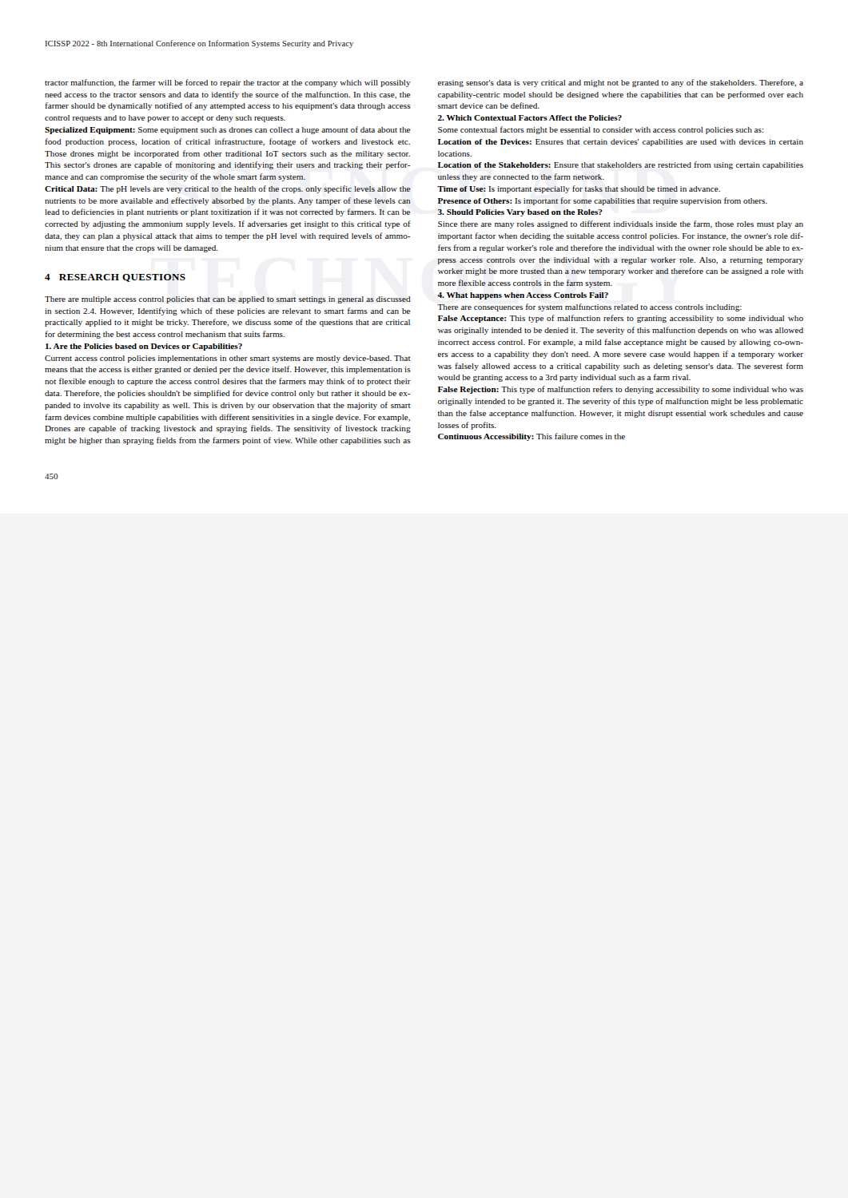SCIENCE AND TECHNOLOGY
ICISSP 2022 - 8th International Conference on Information Systems Security and Privacy
tractor malfunction, the farmer will be forced to repair the tractor at the company which will possibly need access to the tractor sensors and data to identify the source of the malfunction. In this case, the farmer should be dynamically notified of any attempted access to his equipment's data through access control requests and to have power to accept or deny such requests.
Specialized Equipment: Some equipment such as drones can collect a huge amount of data about the food production process, location of critical infrastructure, footage of workers and livestock etc. Those drones might be incorporated from other traditional IoT sectors such as the military sector. This sector's drones are capable of monitoring and identifying their users and tracking their performance and can compromise the security of the whole smart farm system.
Critical Data: The pH levels are very critical to the health of the crops. only specific levels allow the nutrients to be more available and effectively absorbed by the plants. Any tamper of these levels can lead to deficiencies in plant nutrients or plant toxitization if it was not corrected by farmers. It can be corrected by adjusting the ammonium supply levels. If adversaries get insight to this critical type of data, they can plan a physical attack that aims to temper the pH level with required levels of ammonium that ensure that the crops will be damaged.
4 RESEARCH QUESTIONS
There are multiple access control policies that can be applied to smart settings in general as discussed in section 2.4. However, Identifying which of these policies are relevant to smart farms and can be practically applied to it might be tricky. Therefore, we discuss some of the questions that are critical for determining the best access control mechanism that suits farms.
1. Are the Policies based on Devices or Capabilities?
Current access control policies implementations in other smart systems are mostly device-based. That means that the access is either granted or denied per the device itself. However, this implementation is not flexible enough to capture the access control desires that the farmers may think of to protect their data. Therefore, the policies shouldn't be simplified for device control only but rather it should be expanded to involve its capability as well. This is driven by our observation that the majority of smart farm devices combine multiple capabilities with different sensitivities in a single device. For example, Drones are capable of tracking livestock and spraying fields. The sensitivity of livestock tracking might be higher than spraying fields from the farmers point of view. While other capabilities such as erasing sensor's data is very critical and might not be granted to any of the stakeholders. Therefore, a capability-centric model should be designed where the capabilities that can be performed over each smart device can be defined.
2. Which Contextual Factors Affect the Policies?
Some contextual factors might be essential to consider with access control policies such as:
Location of the Devices: Ensures that certain devices' capabilities are used with devices in certain locations.
Location of the Stakeholders: Ensure that stakeholders are restricted from using certain capabilities unless they are connected to the farm network.
Time of Use: Is important especially for tasks that should be timed in advance.
Presence of Others: Is important for some capabilities that require supervision from others.
3. Should Policies Vary based on the Roles?
Since there are many roles assigned to different individuals inside the farm, those roles must play an important factor when deciding the suitable access control policies. For instance, the owner's role differs from a regular worker's role and therefore the individual with the owner role should be able to express access controls over the individual with a regular worker role. Also, a returning temporary worker might be more trusted than a new temporary worker and therefore can be assigned a role with more flexible access controls in the farm system.
4. What happens when Access Controls Fail?
There are consequences for system malfunctions related to access controls including:
False Acceptance: This type of malfunction refers to granting accessibility to some individual who was originally intended to be denied it. The severity of this malfunction depends on who was allowed incorrect access control. For example, a mild false acceptance might be caused by allowing co-owners access to a capability they don't need. A more severe case would happen if a temporary worker was falsely allowed access to a critical capability such as deleting sensor's data. The severest form would be granting access to a 3rd party individual such as a farm rival.
False Rejection: This type of malfunction refers to denying accessibility to some individual who was originally intended to be granted it. The severity of this type of malfunction might be less problematic than the false acceptance malfunction. However, it might disrupt essential work schedules and cause losses of profits.
Continuous Accessibility: This failure comes in the
450